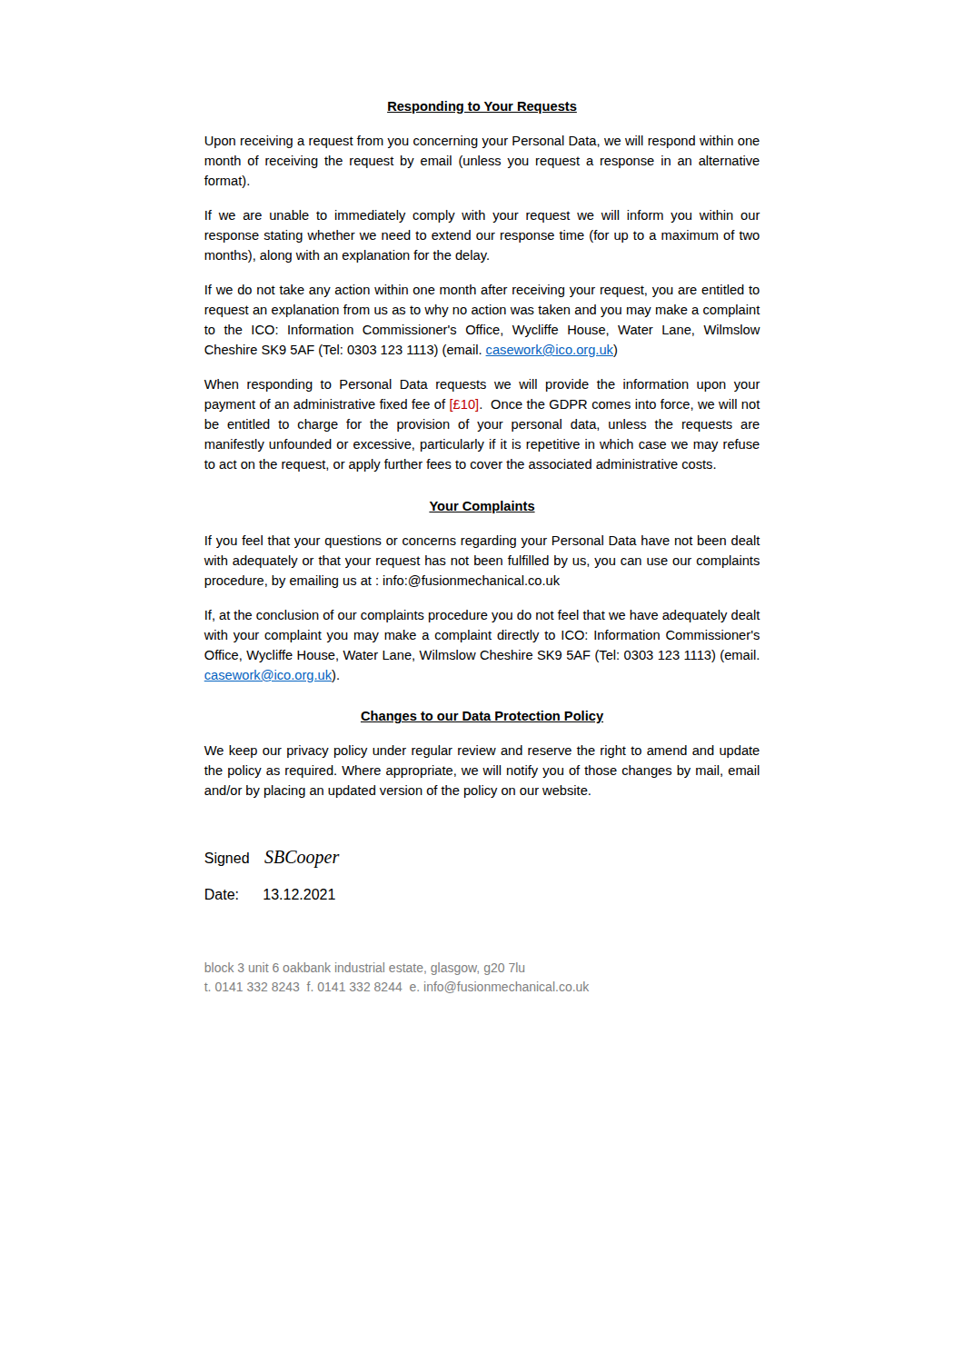Responding to Your Requests
Upon receiving a request from you concerning your Personal Data, we will respond within one month of receiving the request by email (unless you request a response in an alternative format).
If we are unable to immediately comply with your request we will inform you within our response stating whether we need to extend our response time (for up to a maximum of two months), along with an explanation for the delay.
If we do not take any action within one month after receiving your request, you are entitled to request an explanation from us as to why no action was taken and you may make a complaint to the ICO: Information Commissioner's Office, Wycliffe House, Water Lane, Wilmslow Cheshire SK9 5AF (Tel: 0303 123 1113) (email. casework@ico.org.uk)
When responding to Personal Data requests we will provide the information upon your payment of an administrative fixed fee of [£10]. Once the GDPR comes into force, we will not be entitled to charge for the provision of your personal data, unless the requests are manifestly unfounded or excessive, particularly if it is repetitive in which case we may refuse to act on the request, or apply further fees to cover the associated administrative costs.
Your Complaints
If you feel that your questions or concerns regarding your Personal Data have not been dealt with adequately or that your request has not been fulfilled by us, you can use our complaints procedure, by emailing us at : info:@fusionmechanical.co.uk
If, at the conclusion of our complaints procedure you do not feel that we have adequately dealt with your complaint you may make a complaint directly to ICO: Information Commissioner's Office, Wycliffe House, Water Lane, Wilmslow Cheshire SK9 5AF (Tel: 0303 123 1113) (email. casework@ico.org.uk).
Changes to our Data Protection Policy
We keep our privacy policy under regular review and reserve the right to amend and update the policy as required. Where appropriate, we will notify you of those changes by mail, email and/or by placing an updated version of the policy on our website.
Signed SBCooper
Date: 13.12.2021
block 3 unit 6 oakbank industrial estate, glasgow, g20 7lu
t. 0141 332 8243 f. 0141 332 8244 e. info@fusionmechanical.co.uk